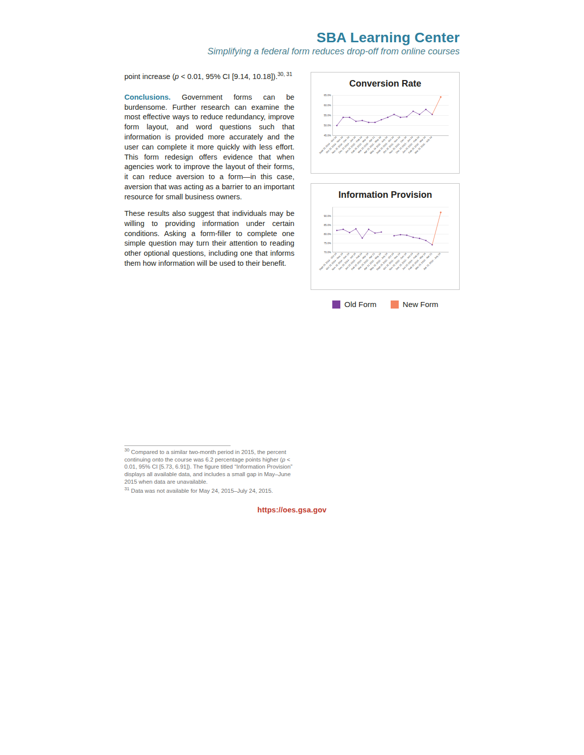SBA Learning Center
Simplifying a federal form reduces drop-off from online courses
point increase (p < 0.01, 95% CI [9.14, 10.18]).30, 31
Conclusions. Government forms can be burdensome. Further research can examine the most effective ways to reduce redundancy, improve form layout, and word questions such that information is provided more accurately and the user can complete it more quickly with less effort. This form redesign offers evidence that when agencies work to improve the layout of their forms, it can reduce aversion to a form—in this case, aversion that was acting as a barrier to an important resource for small business owners.
These results also suggest that individuals may be willing to providing information under certain conditions. Asking a form-filler to complete one simple question may turn their attention to reading other optional questions, including one that informs them how information will be used to their benefit.
Conversion Rate
45.0% 50.0% 55.0% 60.0% 65.0% Sept 25 2014 - Oct 24 Oct 25 2014 - Nov 24 Nov 25 2014 - Dec 24 Dec 25 2014 - Jan 24 Jan 25 2015 - Feb 24 Feb 25 2015 - Mar 24 Mar 25 2015 - Apr 21 Apr 21 2015 - May 24 May 24 2015 - July 24 Sept 25 2015 - Oct 24 Oct 25 2015 - Nov 24 Nov 25 2015 - Dec 24 Dec 25 2015 - Jan 24 Jan 25 2016 - Feb 24 Feb 25 2016 - Mar 24 Mar 25 2016 - July 24
Information Provision
70.0% 75.0% 80.0% 85.0% 90.0% Sept 25 2014 - Oct 24 Oct 25 2014 - Nov 24 Nov 25 2014 - Dec 24 Dec 25 2014 - Jan 24 Jan 25 2015 - Feb 24 Feb 25 2015 - Mar 24 Mar 25 2015 - Apr 21 Apr 21 2015 - May 24 May 25 2015 - July 24 Sept 25 2015 - Oct 24 Oct 25 2015 - Nov 24 Nov 25 2015 - Dec 24 Dec 25 2015 - Jan 24 Jan 25 2016 - Feb 24 Feb 25 2016 - Mar 24 Mar 25 2016 - Apr 21 Apr 21 2016 - July 24
Old Form
New Form
30 Compared to a similar two-month period in 2015, the percent continuing onto the course was 6.2 percentage points higher (p < 0.01, 95% CI [5.73, 6.91]). The figure titled “Information Provision” displays all available data, and includes a small gap in May–June 2015 when data are unavailable.
31 Data was not available for May 24, 2015–July 24, 2015.
https://oes.gsa.gov